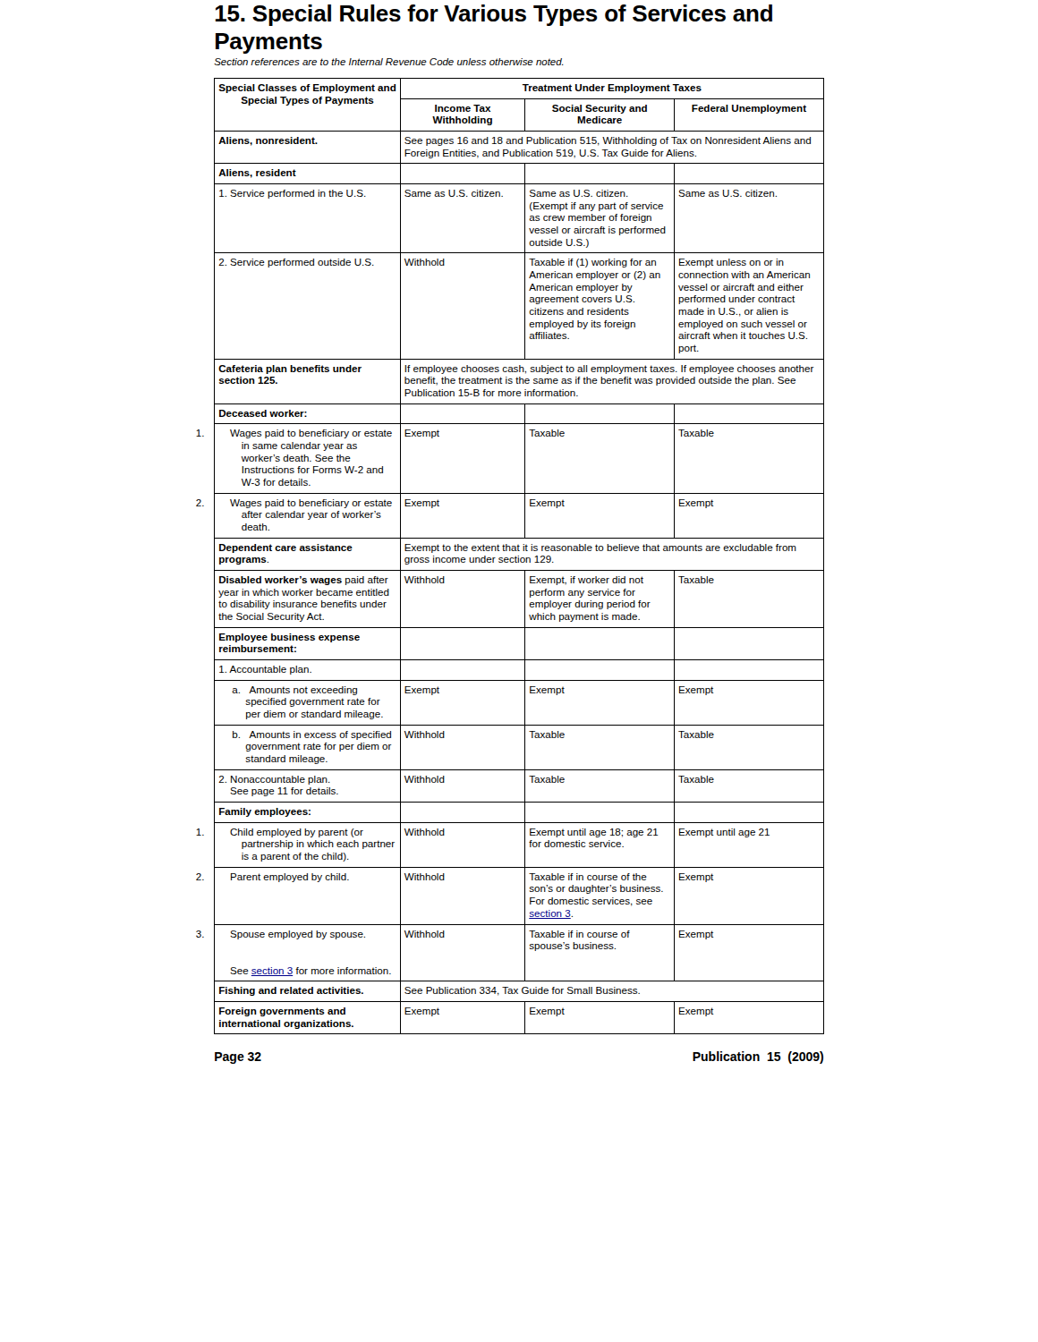15. Special Rules for Various Types of Services and Payments
Section references are to the Internal Revenue Code unless otherwise noted.
| Special Classes of Employment and Special Types of Payments | Treatment Under Employment Taxes |
| --- | --- |
| Income Tax Withholding | Social Security and Medicare | Federal Unemployment |
| Aliens, nonresident. | See pages 16 and 18 and Publication 515, Withholding of Tax on Nonresident Aliens and Foreign Entities, and Publication 519, U.S. Tax Guide for Aliens. |
| Aliens, resident | | | |
| 1. Service performed in the U.S. | Same as U.S. citizen. | Same as U.S. citizen. (Exempt if any part of service as crew member of foreign vessel or aircraft is performed outside U.S.) | Same as U.S. citizen. |
| 2. Service performed outside U.S. | Withhold | Taxable if (1) working for an American employer or (2) an American employer by agreement covers U.S. citizens and residents employed by its foreign affiliates. | Exempt unless on or in connection with an American vessel or aircraft and either performed under contract made in U.S., or alien is employed on such vessel or aircraft when it touches U.S. port. |
| Cafeteria plan benefits under section 125. | If employee chooses cash, subject to all employment taxes. If employee chooses another benefit, the treatment is the same as if the benefit was provided outside the plan. See Publication 15-B for more information. |
| Deceased worker: | | | |
| 1. Wages paid to beneficiary or estate in same calendar year as worker’s death. See the Instructions for Forms W-2 and W-3 for details. | Exempt | Taxable | Taxable |
| 2. Wages paid to beneficiary or estate after calendar year of worker’s death. | Exempt | Exempt | Exempt |
| Dependent care assistance programs . | Exempt to the extent that it is reasonable to believe that amounts are excludable from gross income under section 129. |
| Disabled worker’s wages paid after year in which worker became entitled to disability insurance benefits under the Social Security Act. | Withhold | Exempt, if worker did not perform any service for employer during period for which payment is made. | Taxable |
| Employee business expense reimbursement: | | | |
| 1. Accountable plan. | | | |
| a. Amounts not exceeding specified government rate for per diem or standard mileage. | Exempt | Exempt | Exempt |
| b. Amounts in excess of specified government rate for per diem or standard mileage. | Withhold | Taxable | Taxable |
| 2. Nonaccountable plan. See page 11 for details. | Withhold | Taxable | Taxable |
| Family employees: | | | |
| 1. Child employed by parent (or partnership in which each partner is a parent of the child). | Withhold | Exempt until age 18; age 21 for domestic service. | Exempt until age 21 |
| 2. Parent employed by child. | Withhold | Taxable if in course of the son’s or daughter’s business. For domestic services, see section 3 . | Exempt |
| 3. Spouse employed by spouse. See section 3 for more information. | Withhold | Taxable if in course of spouse’s business. | Exempt |
| Fishing and related activities. | See Publication 334, Tax Guide for Small Business. |
| Foreign governments and international organizations. | Exempt | Exempt | Exempt |
Page 32 Publication 15 (2009)